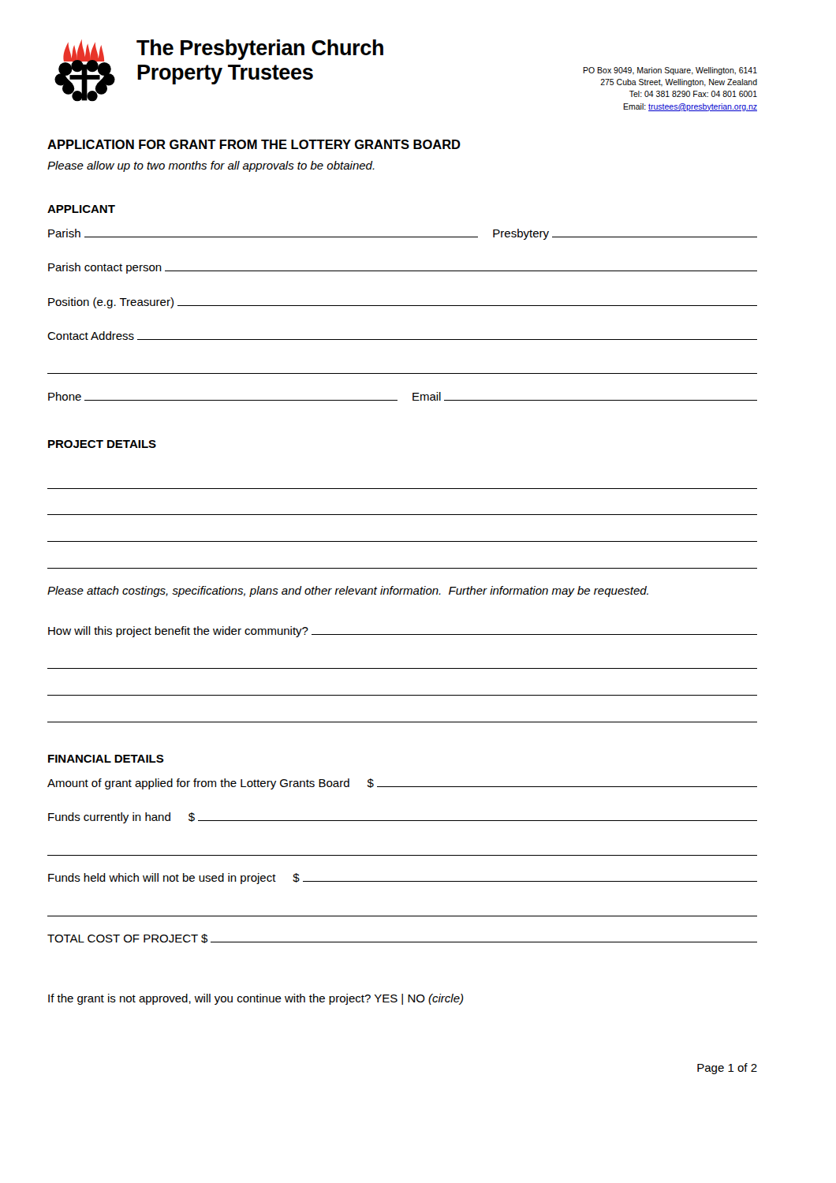The Presbyterian Church
Property Trustees
PO Box 9049, Marion Square, Wellington, 6141
275 Cuba Street, Wellington, New Zealand
Tel: 04 381 8290 Fax: 04 801 6001
Email: trustees@presbyterian.org.nz
APPLICATION FOR GRANT FROM THE LOTTERY GRANTS BOARD
Please allow up to two months for all approvals to be obtained.
APPLICANT
Parish Presbytery
Parish contact person
Position (e.g. Treasurer)
Contact Address
Phone Email
PROJECT DETAILS
Please attach costings, specifications, plans and other relevant information. Further information may be requested.
How will this project benefit the wider community?
FINANCIAL DETAILS
Amount of grant applied for from the Lottery Grants Board $
Funds currently in hand $
Funds held which will not be used in project $
TOTAL COST OF PROJECT $
If the grant is not approved, will you continue with the project? YES | NO (circle)
Page 1 of 2